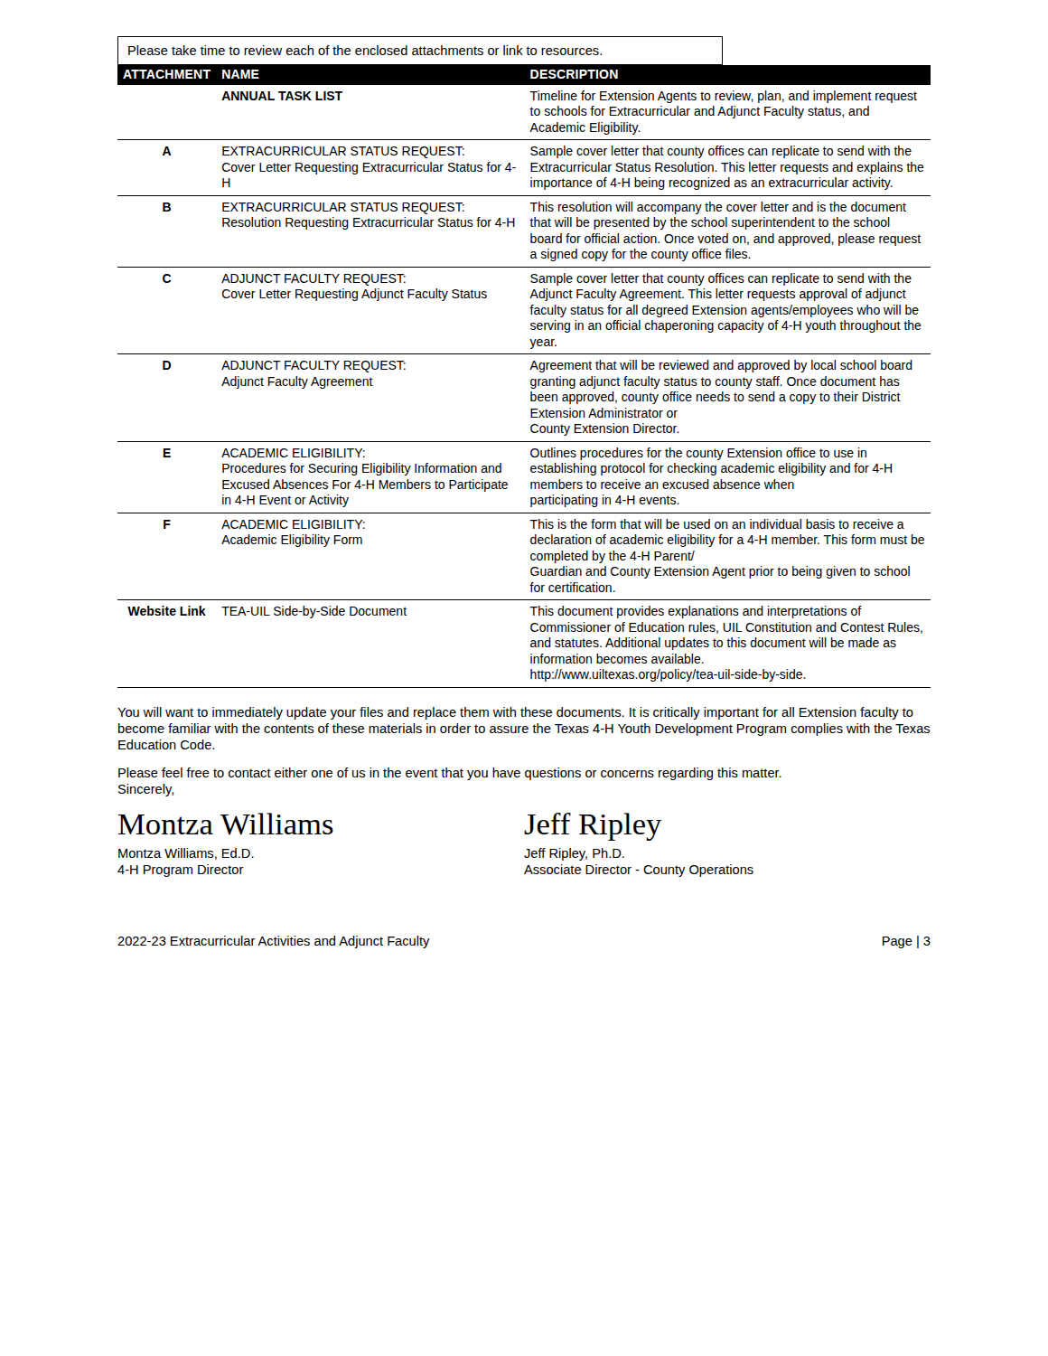Please take time to review each of the enclosed attachments or link to resources.
| ATTACHMENT | NAME | DESCRIPTION |
| --- | --- | --- |
| | ANNUAL TASK LIST | Timeline for Extension Agents to review, plan, and implement request to schools for Extracurricular and Adjunct Faculty status, and Academic Eligibility. |
| A | EXTRACURRICULAR STATUS REQUEST: Cover Letter Requesting Extracurricular Status for 4-H | Sample cover letter that county offices can replicate to send with the Extracurricular Status Resolution. This letter requests and explains the importance of 4-H being recognized as an extracurricular activity. |
| B | EXTRACURRICULAR STATUS REQUEST: Resolution Requesting Extracurricular Status for 4-H | This resolution will accompany the cover letter and is the document that will be presented by the school superintendent to the school board for official action. Once voted on, and approved, please request a signed copy for the county office files. |
| C | ADJUNCT FACULTY REQUEST: Cover Letter Requesting Adjunct Faculty Status | Sample cover letter that county offices can replicate to send with the Adjunct Faculty Agreement. This letter requests approval of adjunct faculty status for all degreed Extension agents/employees who will be serving in an official chaperoning capacity of 4-H youth throughout the year. |
| D | ADJUNCT FACULTY REQUEST: Adjunct Faculty Agreement | Agreement that will be reviewed and approved by local school board granting adjunct faculty status to county staff. Once document has been approved, county office needs to send a copy to their District Extension Administrator or County Extension Director. |
| E | ACADEMIC ELIGIBILITY: Procedures for Securing Eligibility Information and Excused Absences For 4-H Members to Participate in 4-H Event or Activity | Outlines procedures for the county Extension office to use in establishing protocol for checking academic eligibility and for 4-H members to receive an excused absence when participating in 4-H events. |
| F | ACADEMIC ELIGIBILITY: Academic Eligibility Form | This is the form that will be used on an individual basis to receive a declaration of academic eligibility for a 4-H member. This form must be completed by the 4-H Parent/ Guardian and County Extension Agent prior to being given to school for certification. |
| Website Link | TEA-UIL Side-by-Side Document | This document provides explanations and interpretations of Commissioner of Education rules, UIL Constitution and Contest Rules, and statutes. Additional updates to this document will be made as information becomes available. http://www.uiltexas.org/policy/tea-uil-side-by-side. |
You will want to immediately update your files and replace them with these documents. It is critically important for all Extension faculty to become familiar with the contents of these materials in order to assure the Texas 4-H Youth Development Program complies with the Texas Education Code.
Please feel free to contact either one of us in the event that you have questions or concerns regarding this matter.
Sincerely,
| Montza Williams | Jeff Ripley |
| Montza Williams, Ed.D. 4-H Program Director | Jeff Ripley, Ph.D. Associate Director - County Operations |
2022-23 Extracurricular Activities and Adjunct Faculty
Page | 3